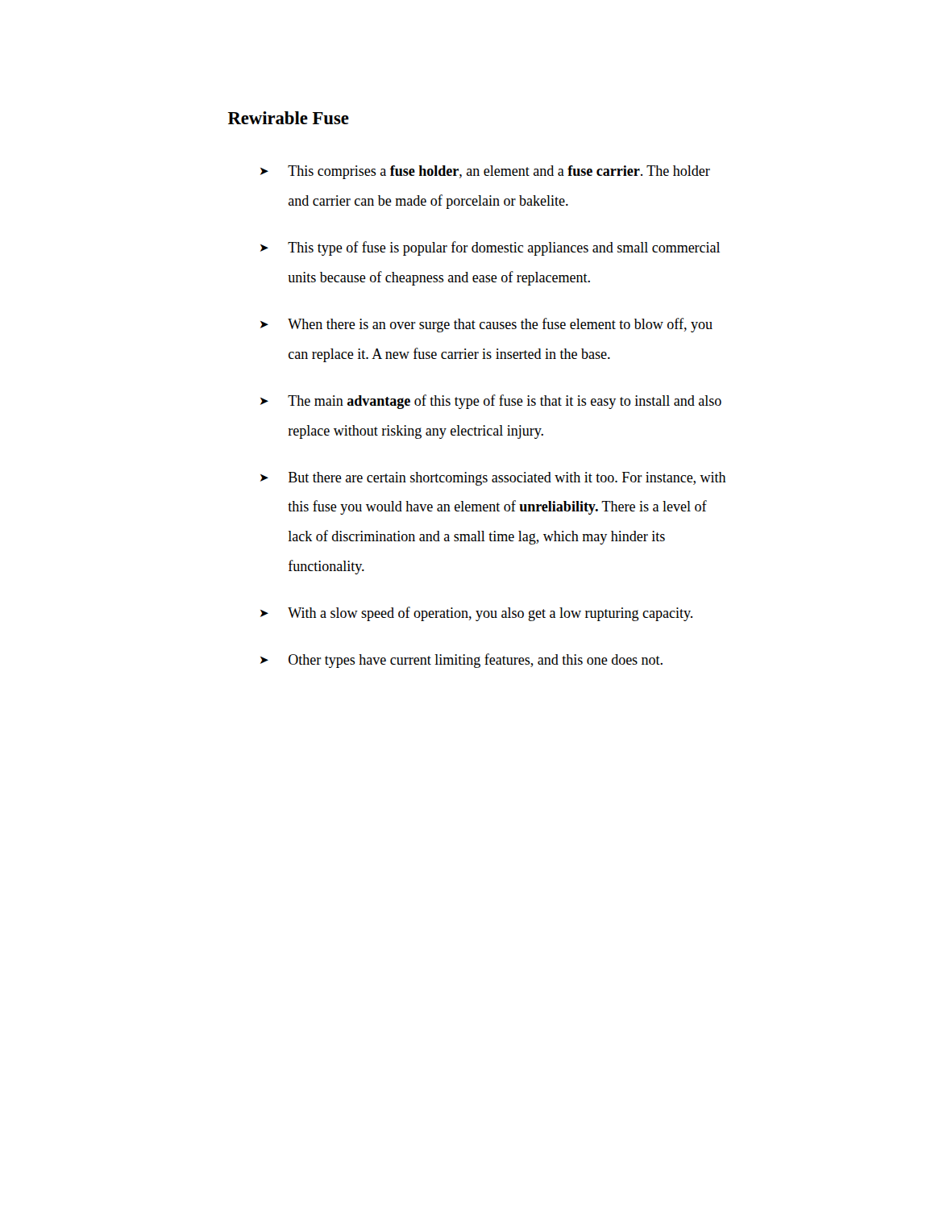Rewirable Fuse
This comprises a fuse holder, an element and a fuse carrier. The holder and carrier can be made of porcelain or bakelite.
This type of fuse is popular for domestic appliances and small commercial units because of cheapness and ease of replacement.
When there is an over surge that causes the fuse element to blow off, you can replace it. A new fuse carrier is inserted in the base.
The main advantage of this type of fuse is that it is easy to install and also replace without risking any electrical injury.
But there are certain shortcomings associated with it too. For instance, with this fuse you would have an element of unreliability. There is a level of lack of discrimination and a small time lag, which may hinder its functionality.
With a slow speed of operation, you also get a low rupturing capacity.
Other types have current limiting features, and this one does not.